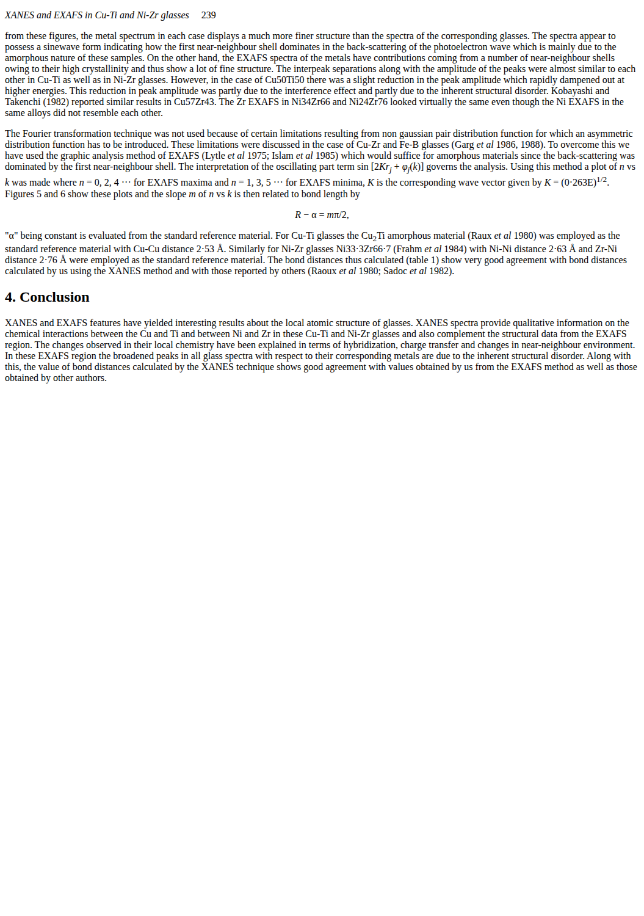XANES and EXAFS in Cu-Ti and Ni-Zr glasses 239
from these figures, the metal spectrum in each case displays a much more finer structure than the spectra of the corresponding glasses. The spectra appear to possess a sinewave form indicating how the first near-neighbour shell dominates in the back-scattering of the photoelectron wave which is mainly due to the amorphous nature of these samples. On the other hand, the EXAFS spectra of the metals have contributions coming from a number of near-neighbour shells owing to their high crystallinity and thus show a lot of fine structure. The interpeak separations along with the amplitude of the peaks were almost similar to each other in Cu-Ti as well as in Ni-Zr glasses. However, in the case of Cu50Ti50 there was a slight reduction in the peak amplitude which rapidly dampened out at higher energies. This reduction in peak amplitude was partly due to the interference effect and partly due to the inherent structural disorder. Kobayashi and Takenchi (1982) reported similar results in Cu57Zr43. The Zr EXAFS in Ni34Zr66 and Ni24Zr76 looked virtually the same even though the Ni EXAFS in the same alloys did not resemble each other.
The Fourier transformation technique was not used because of certain limitations resulting from non gaussian pair distribution function for which an asymmetric distribution function has to be introduced. These limitations were discussed in the case of Cu-Zr and Fe-B glasses (Garg et al 1986, 1988). To overcome this we have used the graphic analysis method of EXAFS (Lytle et al 1975; Islam et al 1985) which would suffice for amorphous materials since the back-scattering was dominated by the first near-neighbour shell. The interpretation of the oscillating part term sin [2Krj + φj(k)] governs the analysis. Using this method a plot of n vs k was made where n = 0, 2, 4 ··· for EXAFS maxima and n = 1, 3, 5 ··· for EXAFS minima, K is the corresponding wave vector given by K = (0·263E)1/2. Figures 5 and 6 show these plots and the slope m of n vs k is then related to bond length by
R − α = mπ/2,
"α" being constant is evaluated from the standard reference material. For Cu-Ti glasses the Cu2Ti amorphous material (Raux et al 1980) was employed as the standard reference material with Cu-Cu distance 2·53 Å. Similarly for Ni-Zr glasses Ni33·3Zr66·7 (Frahm et al 1984) with Ni-Ni distance 2·63 Å and Zr-Ni distance 2·76 Å were employed as the standard reference material. The bond distances thus calculated (table 1) show very good agreement with bond distances calculated by us using the XANES method and with those reported by others (Raoux et al 1980; Sadoc et al 1982).
4. Conclusion
XANES and EXAFS features have yielded interesting results about the local atomic structure of glasses. XANES spectra provide qualitative information on the chemical interactions between the Cu and Ti and between Ni and Zr in these Cu-Ti and Ni-Zr glasses and also complement the structural data from the EXAFS region. The changes observed in their local chemistry have been explained in terms of hybridization, charge transfer and changes in near-neighbour environment. In these EXAFS region the broadened peaks in all glass spectra with respect to their corresponding metals are due to the inherent structural disorder. Along with this, the value of bond distances calculated by the XANES technique shows good agreement with values obtained by us from the EXAFS method as well as those obtained by other authors.